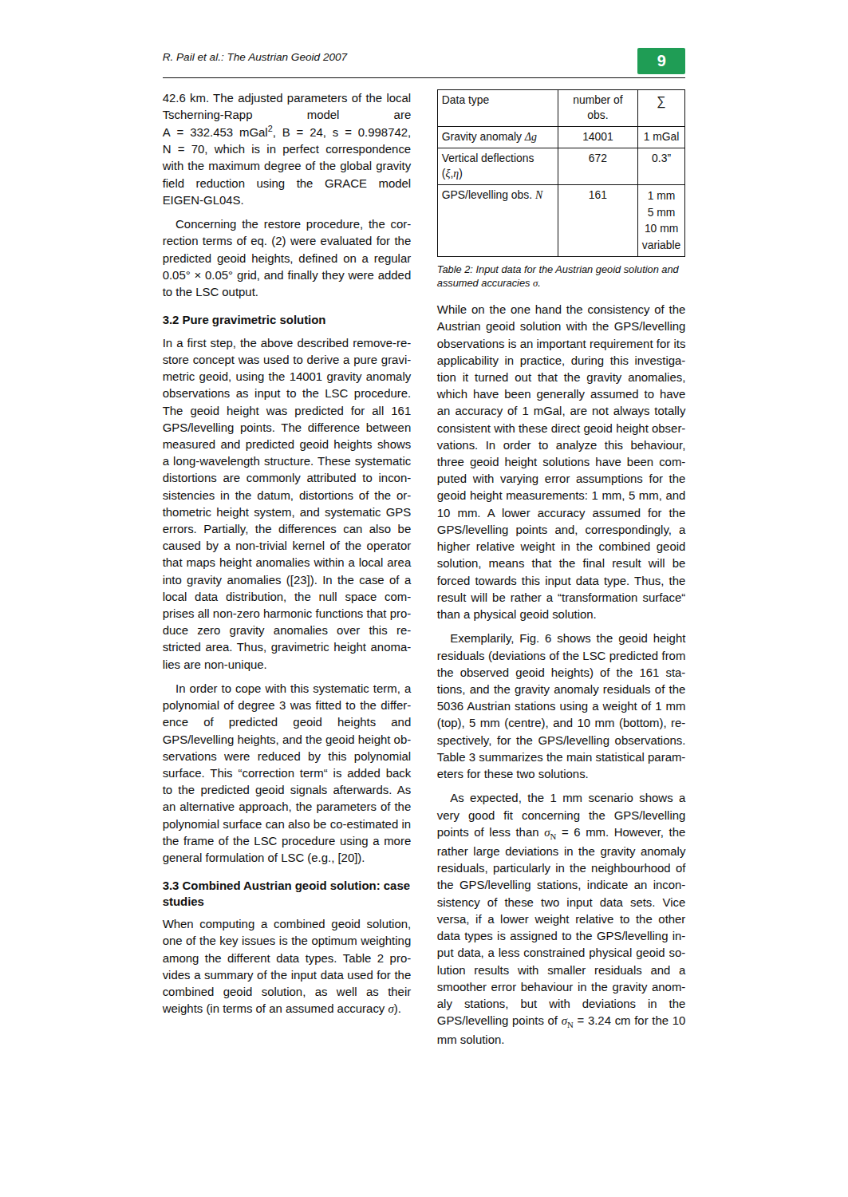R. Pail et al.: The Austrian Geoid 2007
9
42.6 km. The adjusted parameters of the local Tscherning-Rapp model are A = 332.453 mGal2, B = 24, s = 0.998742, N = 70, which is in perfect correspondence with the maximum degree of the global gravity field reduction using the GRACE model EIGEN-GL04S.
Concerning the restore procedure, the correction terms of eq. (2) were evaluated for the predicted geoid heights, defined on a regular 0.05° × 0.05° grid, and finally they were added to the LSC output.
3.2 Pure gravimetric solution
In a first step, the above described remove-restore concept was used to derive a pure gravimetric geoid, using the 14001 gravity anomaly observations as input to the LSC procedure. The geoid height was predicted for all 161 GPS/levelling points. The difference between measured and predicted geoid heights shows a long-wavelength structure. These systematic distortions are commonly attributed to inconsistencies in the datum, distortions of the orthometric height system, and systematic GPS errors. Partially, the differences can also be caused by a non-trivial kernel of the operator that maps height anomalies within a local area into gravity anomalies ([23]). In the case of a local data distribution, the null space comprises all non-zero harmonic functions that produce zero gravity anomalies over this restricted area. Thus, gravimetric height anomalies are non-unique.
In order to cope with this systematic term, a polynomial of degree 3 was fitted to the difference of predicted geoid heights and GPS/levelling heights, and the geoid height observations were reduced by this polynomial surface. This “correction term“ is added back to the predicted geoid signals afterwards. As an alternative approach, the parameters of the polynomial surface can also be co-estimated in the frame of the LSC procedure using a more general formulation of LSC (e.g., [20]).
3.3 Combined Austrian geoid solution: case studies
When computing a combined geoid solution, one of the key issues is the optimum weighting among the different data types. Table 2 provides a summary of the input data used for the combined geoid solution, as well as their weights (in terms of an assumed accuracy σ).
| Data type | number of obs. | ∑ |
| --- | --- | --- |
| Gravity anomaly Δg | 14001 | 1 mGal |
| Vertical deflections ( ξ , η ) | 672 | 0.3” |
| GPS/levelling obs. N | 161 | 1 mm 5 mm 10 mm variable |
Table 2: Input data for the Austrian geoid solution and assumed accuracies σ.
While on the one hand the consistency of the Austrian geoid solution with the GPS/levelling observations is an important requirement for its applicability in practice, during this investigation it turned out that the gravity anomalies, which have been generally assumed to have an accuracy of 1 mGal, are not always totally consistent with these direct geoid height observations. In order to analyze this behaviour, three geoid height solutions have been computed with varying error assumptions for the geoid height measurements: 1 mm, 5 mm, and 10 mm. A lower accuracy assumed for the GPS/levelling points and, correspondingly, a higher relative weight in the combined geoid solution, means that the final result will be forced towards this input data type. Thus, the result will be rather a “transformation surface“ than a physical geoid solution.
Exemplarily, Fig. 6 shows the geoid height residuals (deviations of the LSC predicted from the observed geoid heights) of the 161 stations, and the gravity anomaly residuals of the 5036 Austrian stations using a weight of 1 mm (top), 5 mm (centre), and 10 mm (bottom), respectively, for the GPS/levelling observations. Table 3 summarizes the main statistical parameters for these two solutions.
As expected, the 1 mm scenario shows a very good fit concerning the GPS/levelling points of less than σN = 6 mm. However, the rather large deviations in the gravity anomaly residuals, particularly in the neighbourhood of the GPS/levelling stations, indicate an inconsistency of these two input data sets. Vice versa, if a lower weight relative to the other data types is assigned to the GPS/levelling input data, a less constrained physical geoid solution results with smaller residuals and a smoother error behaviour in the gravity anomaly stations, but with deviations in the GPS/levelling points of σN = 3.24 cm for the 10 mm solution.